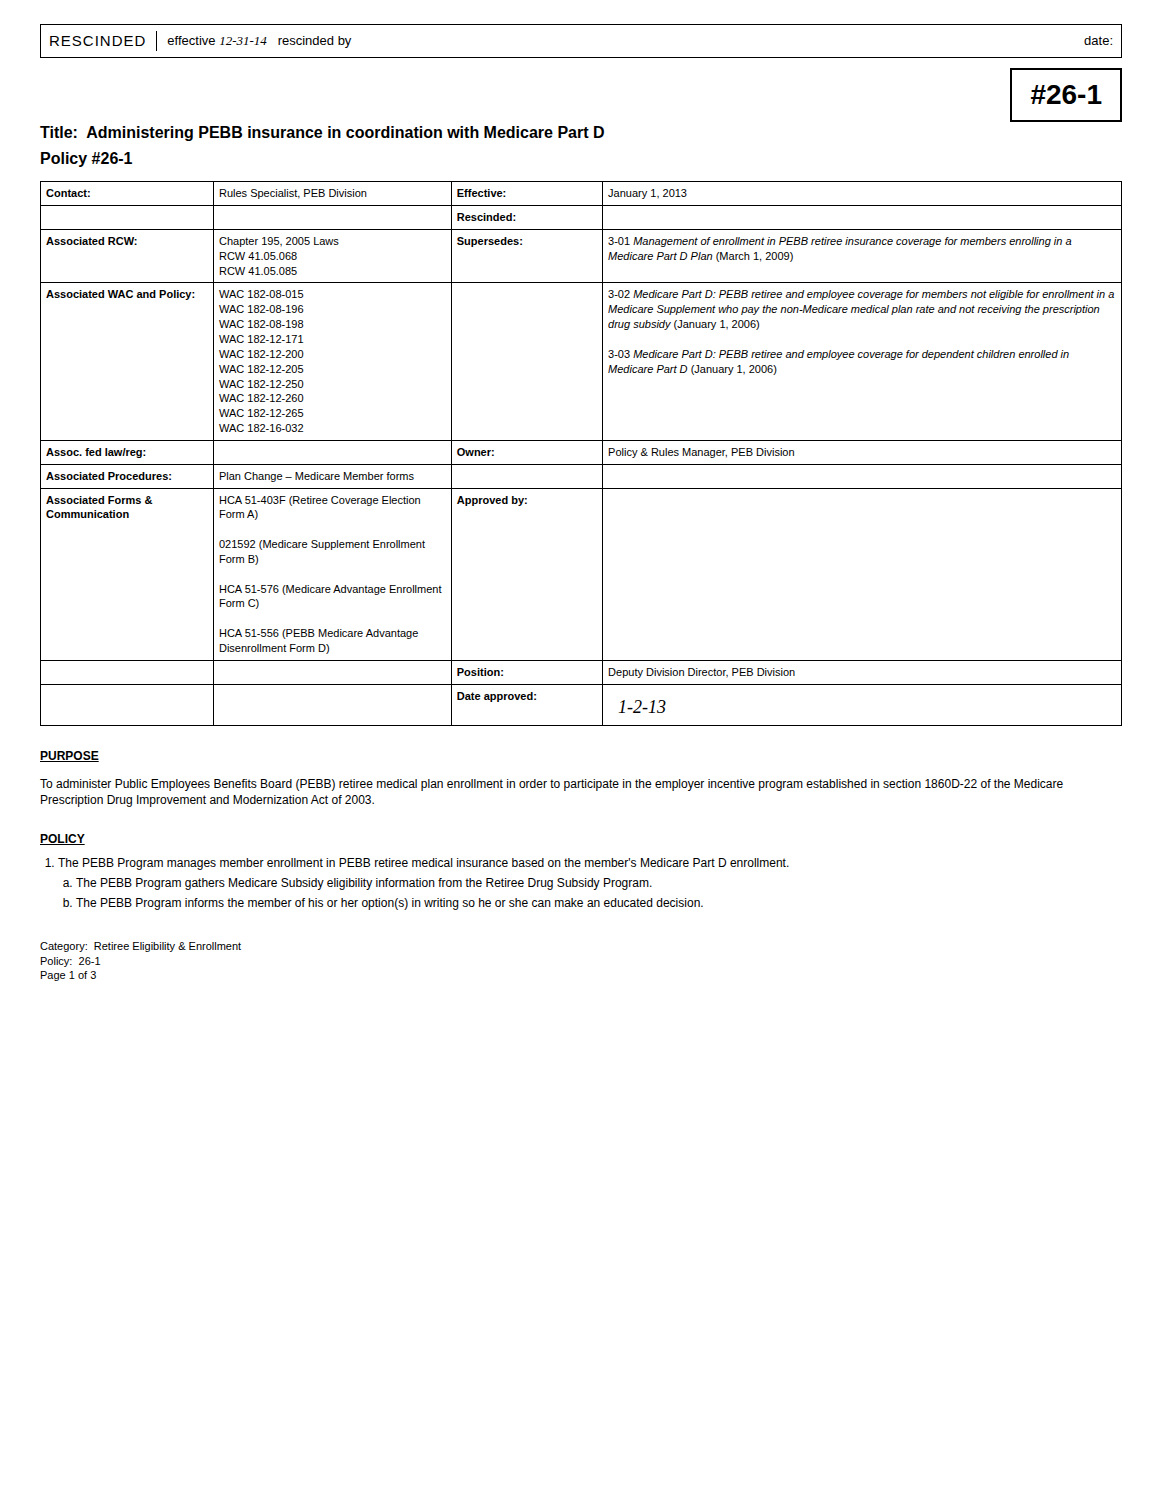RESCINDED effective 12-31-14 rescinded by       date:
#26-1
Title: Administering PEBB insurance in coordination with Medicare Part D
Policy #26-1
| Contact: | Rules Specialist, PEB Division | Effective: | January 1, 2013 |
| | | Rescinded: | |
| Associated RCW: | Chapter 195, 2005 Laws RCW 41.05.068 RCW 41.05.085 | Supersedes: | 3-01 Management of enrollment in PEBB retiree insurance coverage for members enrolling in a Medicare Part D Plan (March 1, 2009) |
| Associated WAC and Policy: | WAC 182-08-015 WAC 182-08-196 WAC 182-08-198 WAC 182-12-171 WAC 182-12-200 WAC 182-12-205 WAC 182-12-250 WAC 182-12-260 WAC 182-12-265 WAC 182-16-032 | | 3-02 Medicare Part D: PEBB retiree and employee coverage for members not eligible for enrollment in a Medicare Supplement who pay the non-Medicare medical plan rate and not receiving the prescription drug subsidy (January 1, 2006) 3-03 Medicare Part D: PEBB retiree and employee coverage for dependent children enrolled in Medicare Part D (January 1, 2006) |
| Assoc. fed law/reg: | | Owner: | Policy & Rules Manager, PEB Division |
| Associated Procedures: | Plan Change – Medicare Member forms | | |
| Associated Forms & Communication | HCA 51-403F (Retiree Coverage Election Form A) 021592 (Medicare Supplement Enrollment Form B) HCA 51-576 (Medicare Advantage Enrollment Form C) HCA 51-556 (PEBB Medicare Advantage Disenrollment Form D) | Approved by: | |
| | | Position: | Deputy Division Director, PEB Division |
| | | Date approved: | 1-2-13 |
PURPOSE
To administer Public Employees Benefits Board (PEBB) retiree medical plan enrollment in order to participate in the employer incentive program established in section 1860D-22 of the Medicare Prescription Drug Improvement and Modernization Act of 2003.
POLICY
The PEBB Program manages member enrollment in PEBB retiree medical insurance based on the member's Medicare Part D enrollment.
The PEBB Program gathers Medicare Subsidy eligibility information from the Retiree Drug Subsidy Program.
The PEBB Program informs the member of his or her option(s) in writing so he or she can make an educated decision.
Category: Retiree Eligibility & Enrollment
Policy: 26-1
Page 1 of 3